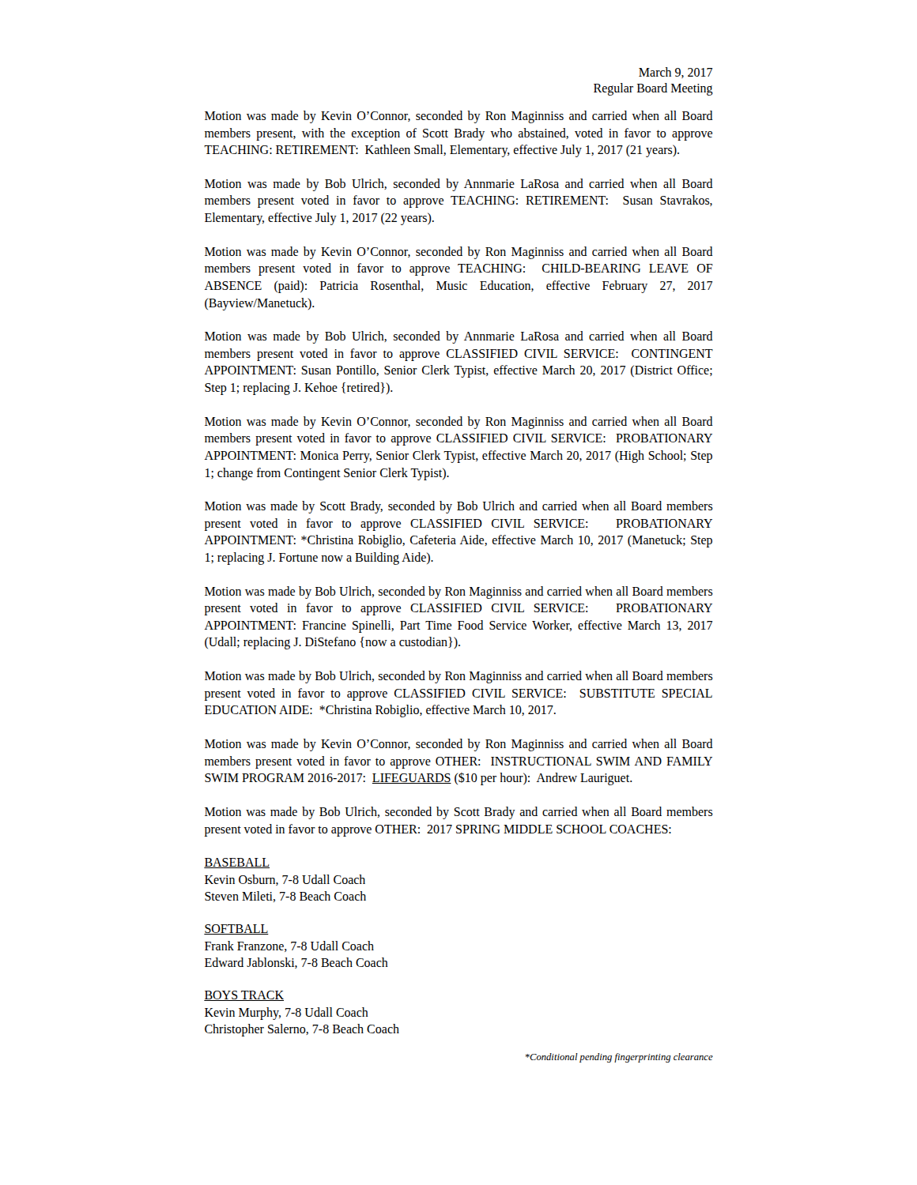March 9, 2017
Regular Board Meeting
Motion was made by Kevin O’Connor, seconded by Ron Maginniss and carried when all Board members present, with the exception of Scott Brady who abstained, voted in favor to approve TEACHING: RETIREMENT: Kathleen Small, Elementary, effective July 1, 2017 (21 years).
Motion was made by Bob Ulrich, seconded by Annmarie LaRosa and carried when all Board members present voted in favor to approve TEACHING: RETIREMENT: Susan Stavrakos, Elementary, effective July 1, 2017 (22 years).
Motion was made by Kevin O’Connor, seconded by Ron Maginniss and carried when all Board members present voted in favor to approve TEACHING: CHILD-BEARING LEAVE OF ABSENCE (paid): Patricia Rosenthal, Music Education, effective February 27, 2017 (Bayview/Manetuck).
Motion was made by Bob Ulrich, seconded by Annmarie LaRosa and carried when all Board members present voted in favor to approve CLASSIFIED CIVIL SERVICE: CONTINGENT APPOINTMENT: Susan Pontillo, Senior Clerk Typist, effective March 20, 2017 (District Office; Step 1; replacing J. Kehoe {retired}).
Motion was made by Kevin O’Connor, seconded by Ron Maginniss and carried when all Board members present voted in favor to approve CLASSIFIED CIVIL SERVICE: PROBATIONARY APPOINTMENT: Monica Perry, Senior Clerk Typist, effective March 20, 2017 (High School; Step 1; change from Contingent Senior Clerk Typist).
Motion was made by Scott Brady, seconded by Bob Ulrich and carried when all Board members present voted in favor to approve CLASSIFIED CIVIL SERVICE: PROBATIONARY APPOINTMENT: *Christina Robiglio, Cafeteria Aide, effective March 10, 2017 (Manetuck; Step 1; replacing J. Fortune now a Building Aide).
Motion was made by Bob Ulrich, seconded by Ron Maginniss and carried when all Board members present voted in favor to approve CLASSIFIED CIVIL SERVICE: PROBATIONARY APPOINTMENT: Francine Spinelli, Part Time Food Service Worker, effective March 13, 2017 (Udall; replacing J. DiStefano {now a custodian}).
Motion was made by Bob Ulrich, seconded by Ron Maginniss and carried when all Board members present voted in favor to approve CLASSIFIED CIVIL SERVICE: SUBSTITUTE SPECIAL EDUCATION AIDE: *Christina Robiglio, effective March 10, 2017.
Motion was made by Kevin O’Connor, seconded by Ron Maginniss and carried when all Board members present voted in favor to approve OTHER: INSTRUCTIONAL SWIM AND FAMILY SWIM PROGRAM 2016-2017: LIFEGUARDS ($10 per hour): Andrew Lauriguet.
Motion was made by Bob Ulrich, seconded by Scott Brady and carried when all Board members present voted in favor to approve OTHER: 2017 SPRING MIDDLE SCHOOL COACHES:
BASEBALL
Kevin Osburn, 7-8 Udall Coach
Steven Mileti, 7-8 Beach Coach
SOFTBALL
Frank Franzone, 7-8 Udall Coach
Edward Jablonski, 7-8 Beach Coach
BOYS TRACK
Kevin Murphy, 7-8 Udall Coach
Christopher Salerno, 7-8 Beach Coach
*Conditional pending fingerprinting clearance